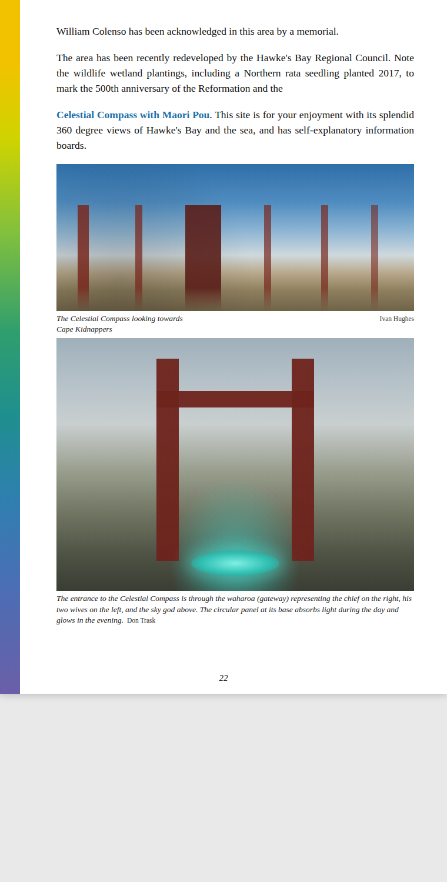William Colenso has been acknowledged in this area by a memorial.
The area has been recently redeveloped by the Hawke's Bay Regional Council. Note the wildlife wetland plantings, including a Northern rata seedling planted 2017, to mark the 500th anniversary of the Reformation and the
Celestial Compass with Maori Pou. This site is for your enjoyment with its splendid 360 degree views of Hawke's Bay and the sea, and has self-explanatory information boards.
The Celestial Compass looking towards
Cape Kidnappers
Ivan Hughes
The entrance to the Celestial Compass is through the waharoa (gateway) representing the chief on the right, his two wives on the left, and the sky god above. The circular panel at its base absorbs light during the day and glows in the evening.Don Trask
22